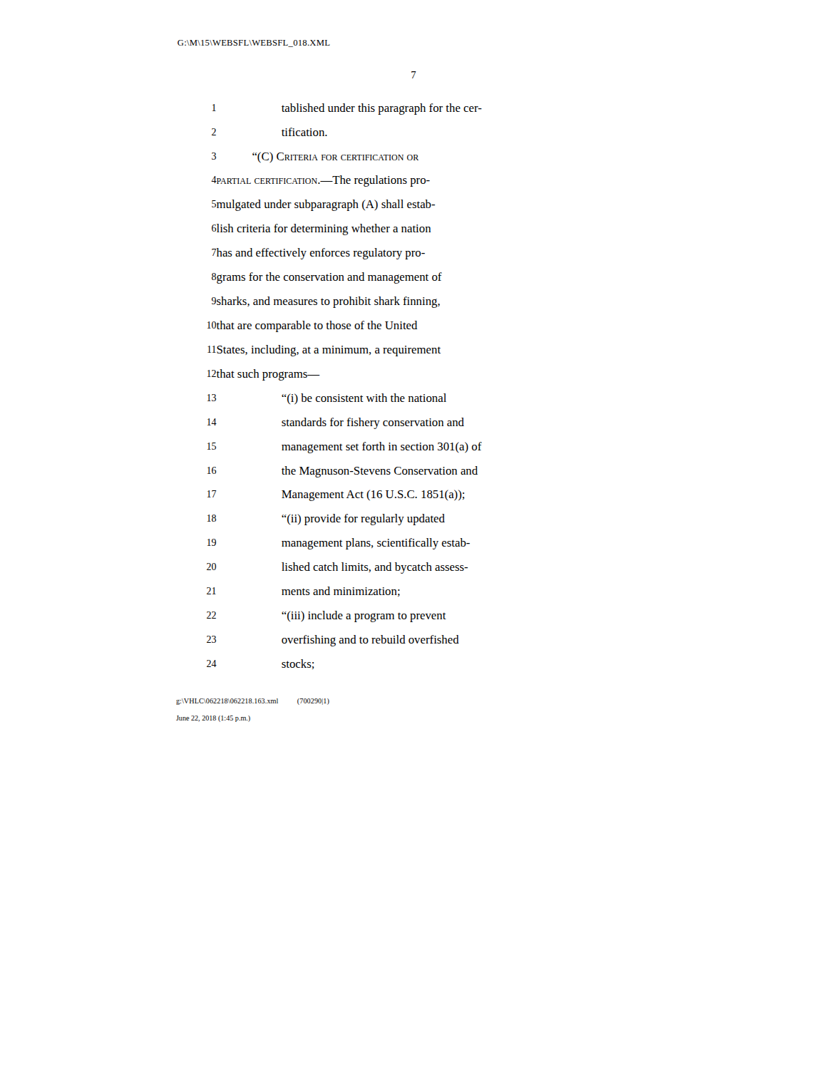G:\M\15\WEBSFL\WEBSFL_018.XML
7
| 1 | tablished under this paragraph for the cer- |
| 2 | tification. |
| 3 | “(C) Criteria for certification or |
| 4 | partial certification. —The regulations pro- |
| 5 | mulgated under subparagraph (A) shall estab- |
| 6 | lish criteria for determining whether a nation |
| 7 | has and effectively enforces regulatory pro- |
| 8 | grams for the conservation and management of |
| 9 | sharks, and measures to prohibit shark finning, |
| 10 | that are comparable to those of the United |
| 11 | States, including, at a minimum, a requirement |
| 12 | that such programs— |
| 13 | “(i) be consistent with the national |
| 14 | standards for fishery conservation and |
| 15 | management set forth in section 301(a) of |
| 16 | the Magnuson-Stevens Conservation and |
| 17 | Management Act (16 U.S.C. 1851(a)); |
| 18 | “(ii) provide for regularly updated |
| 19 | management plans, scientifically estab- |
| 20 | lished catch limits, and bycatch assess- |
| 21 | ments and minimization; |
| 22 | “(iii) include a program to prevent |
| 23 | overfishing and to rebuild overfished |
| 24 | stocks; |
g:\VHLC\062218\062218.163.xml (700290|1)
June 22, 2018 (1:45 p.m.)